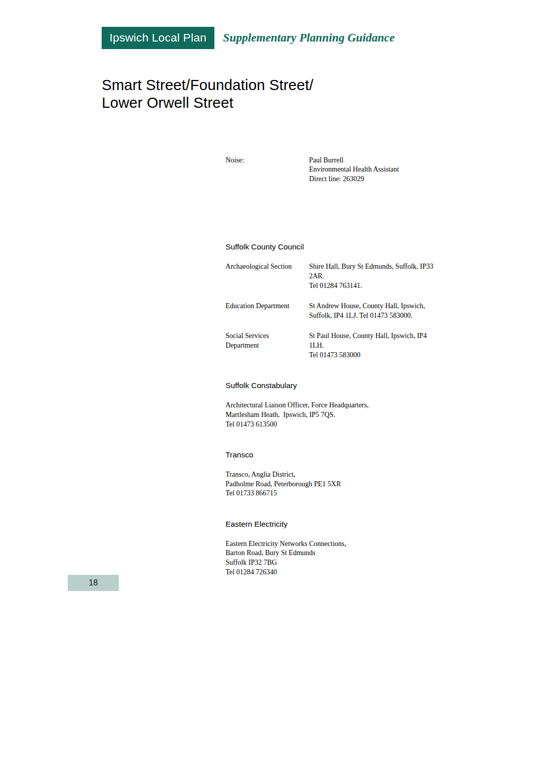Ipswich Local Plan Supplementary Planning Guidance
Smart Street/Foundation Street/
Lower Orwell Street
Noise:
Paul Burrell
Environmental Health Assistant
Direct line: 263029
Suffolk County Council
Archaeological Section
Shire Hall, Bury St Edmunds, Suffolk, IP33 2AR.
Tel 01284 763141.
Education Department
St Andrew House, County Hall, Ipswich,
Suffolk, IP4 1LJ. Tel 01473 583000.
Social Services Department
St Paul House, County Hall, Ipswich, IP4 1LH.
Tel 01473 583000
Suffolk Constabulary
Architectural Liaison Officer, Force Headquarters,
Martlesham Heath, Ipswich, IP5 7QS.
Tel 01473 613500
Transco
Transco, Anglia District,
Padholme Road, Peterborough PE1 5XR
Tel 01733 866715
Eastern Electricity
Eastern Electricity Networks Connections,
Barton Road, Bury St Edmunds
Suffolk IP32 7BG
Tel 01284 726340
18